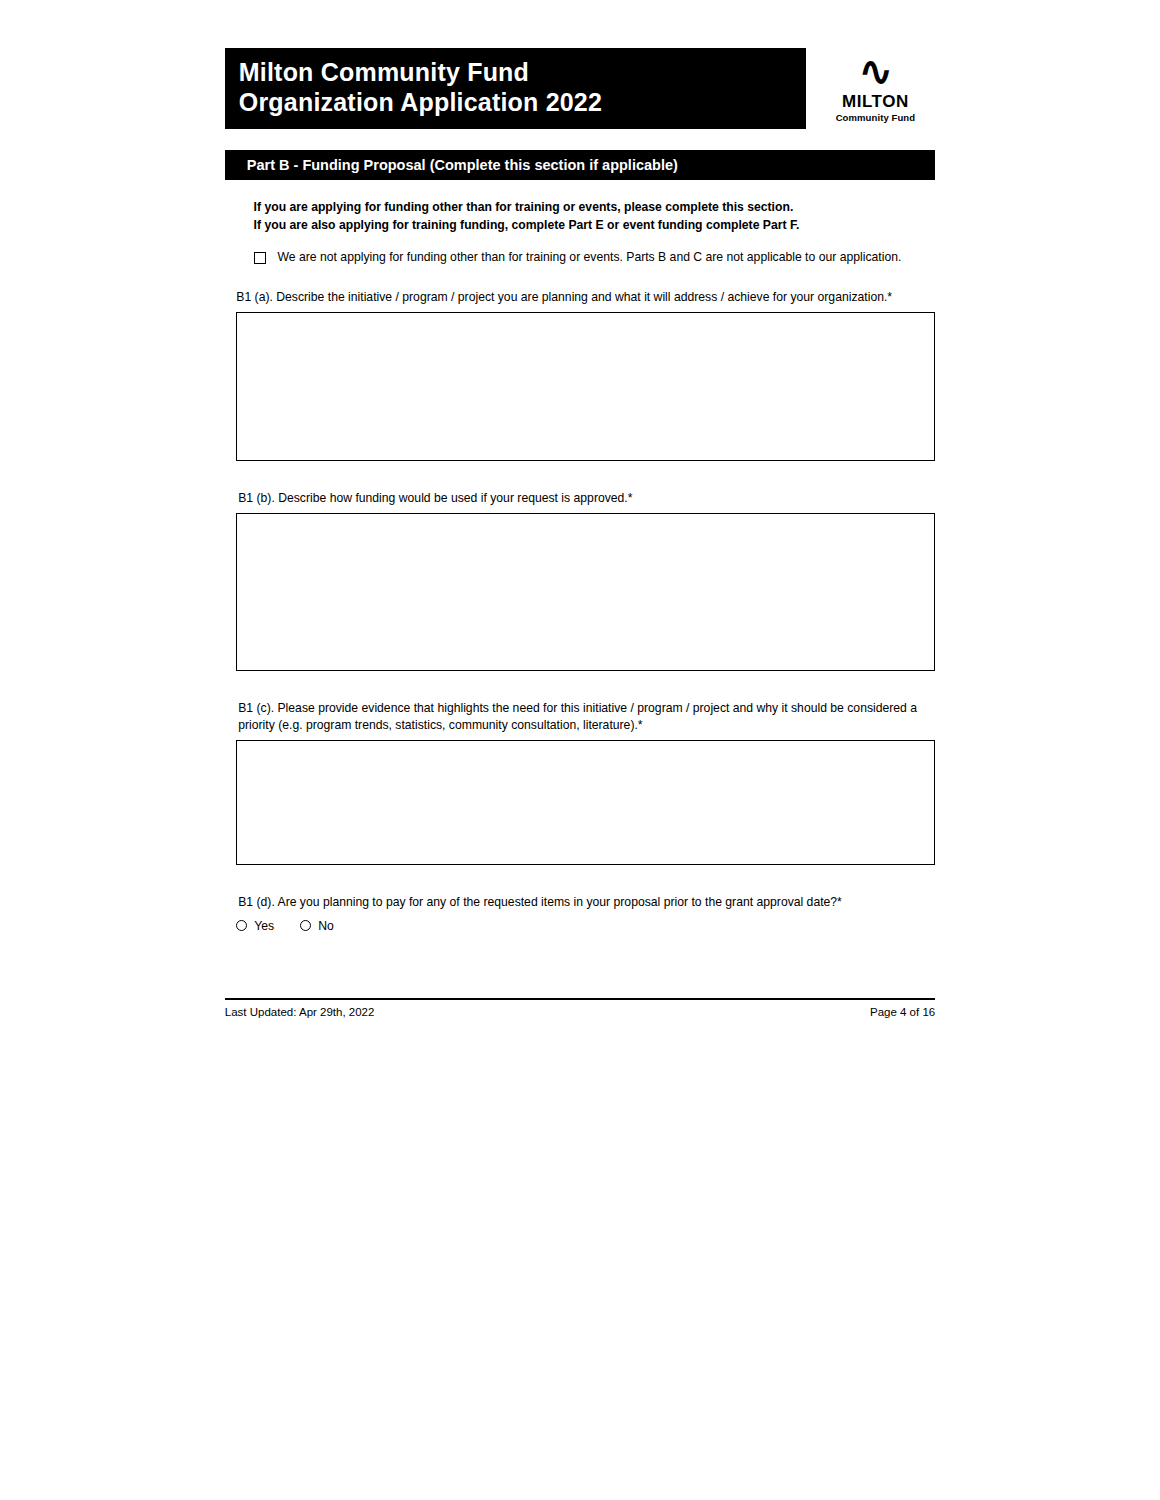Milton Community Fund
Organization Application 2022
∿
MILTON
Community Fund
Part B - Funding Proposal (Complete this section if applicable)
If you are applying for funding other than for training or events, please complete this section.
If you are also applying for training funding, complete Part E or event funding complete Part F.
We are not applying for funding other than for training or events. Parts B and C are not applicable to our application.
B1 (a). Describe the initiative / program / project you are planning and what it will address / achieve for your organization.*
B1 (b). Describe how funding would be used if your request is approved.*
B1 (c). Please provide evidence that highlights the need for this initiative / program / project and why it should be considered a priority (e.g. program trends, statistics, community consultation, literature).*
B1 (d). Are you planning to pay for any of the requested items in your proposal prior to the grant approval date?*
Yes No
Last Updated: Apr 29th, 2022 Page 4 of 16